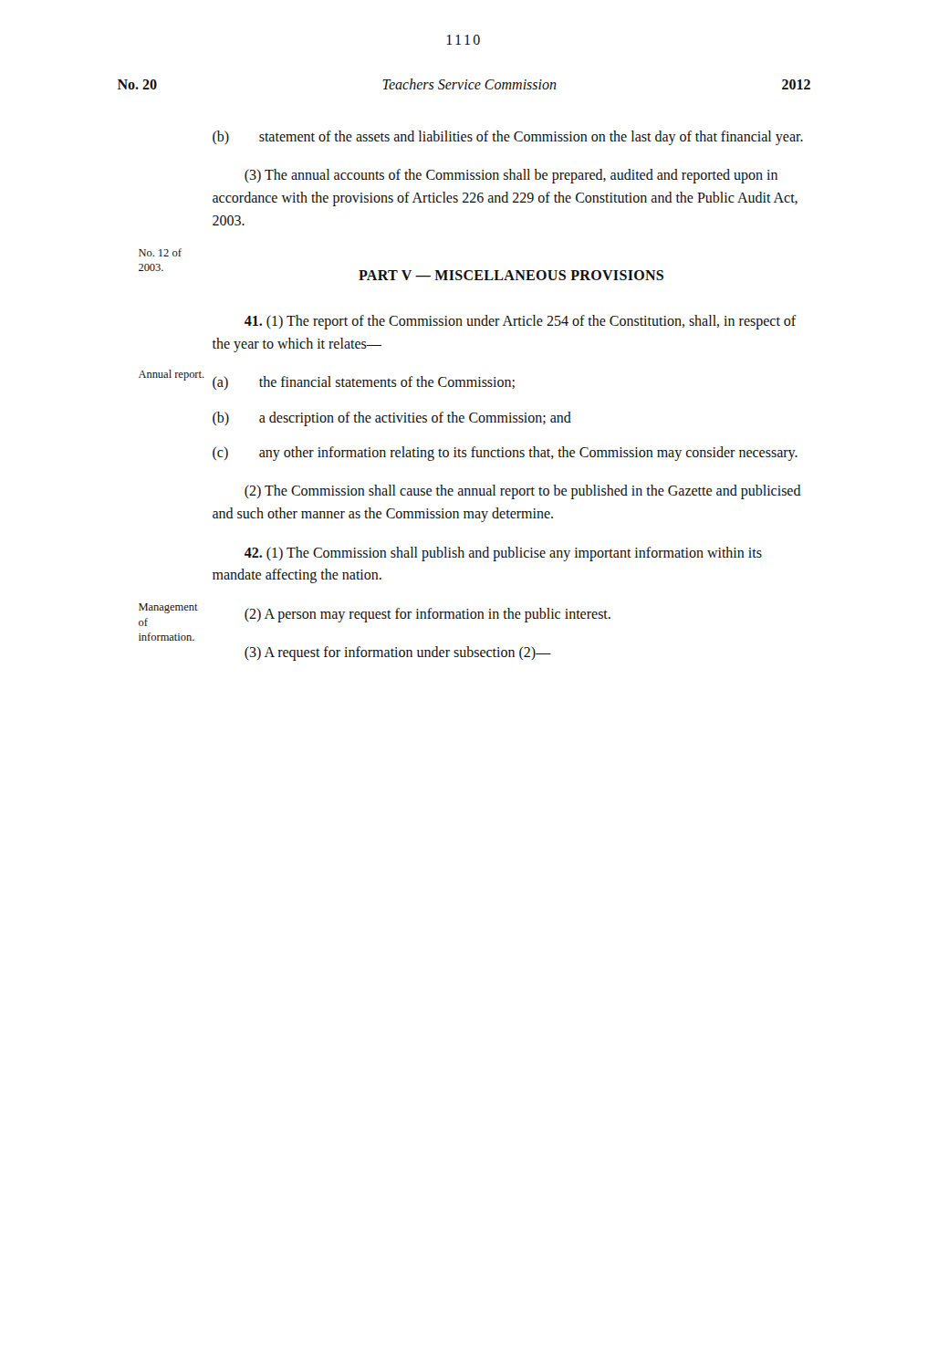1110
No. 20 Teachers Service Commission 2012
(b) statement of the assets and liabilities of the Commission on the last day of that financial year.
No. 12 of 2003.
(3) The annual accounts of the Commission shall be prepared, audited and reported upon in accordance with the provisions of Articles 226 and 229 of the Constitution and the Public Audit Act, 2003.
PART V — MISCELLANEOUS PROVISIONS
Annual report.
41. (1) The report of the Commission under Article 254 of the Constitution, shall, in respect of the year to which it relates—
(a) the financial statements of the Commission;
(b) a description of the activities of the Commission; and
(c) any other information relating to its functions that, the Commission may consider necessary.
(2) The Commission shall cause the annual report to be published in the Gazette and publicised and such other manner as the Commission may determine.
Management of information.
42. (1) The Commission shall publish and publicise any important information within its mandate affecting the nation.
(2) A person may request for information in the public interest.
(3) A request for information under subsection (2)—